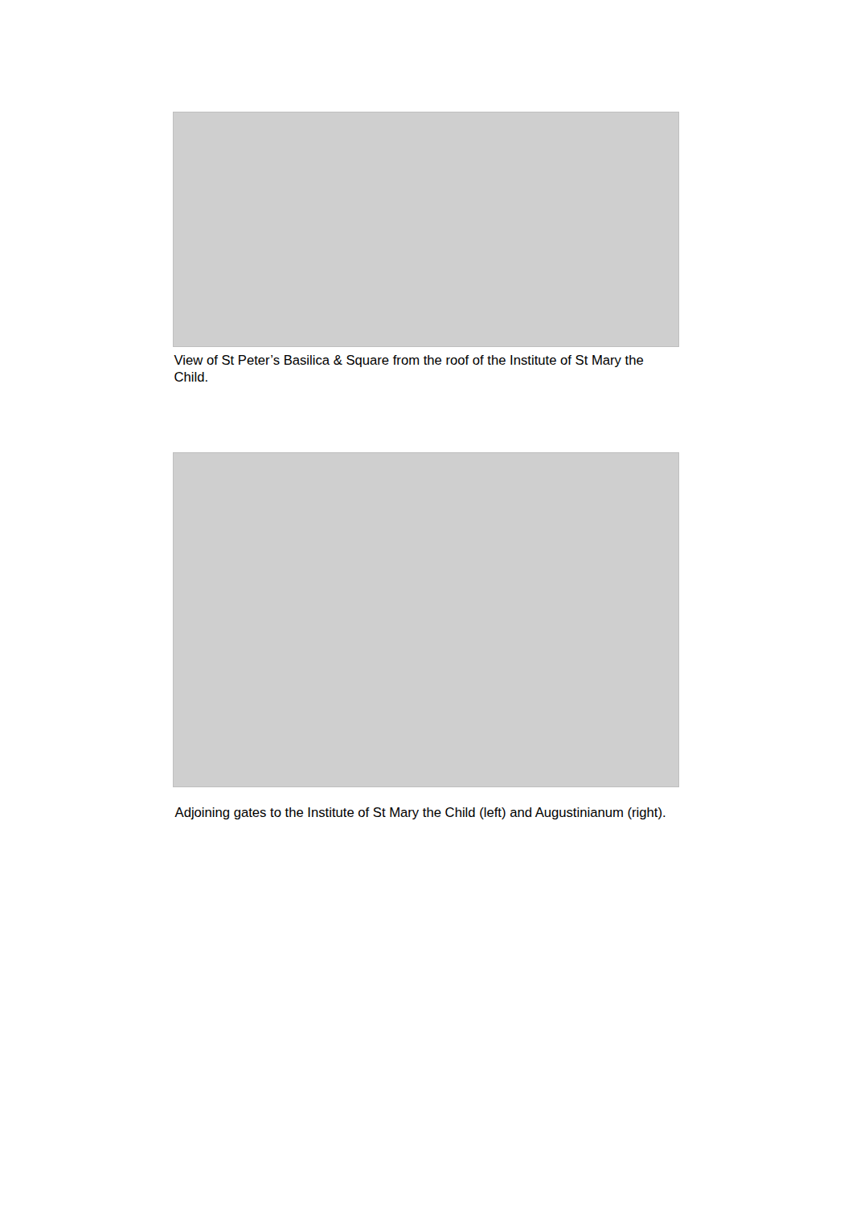View of St Peter’s Basilica & Square from the roof of the Institute of St Mary the Child.
Adjoining gates to the Institute of St Mary the Child (left) and Augustinianum (right).